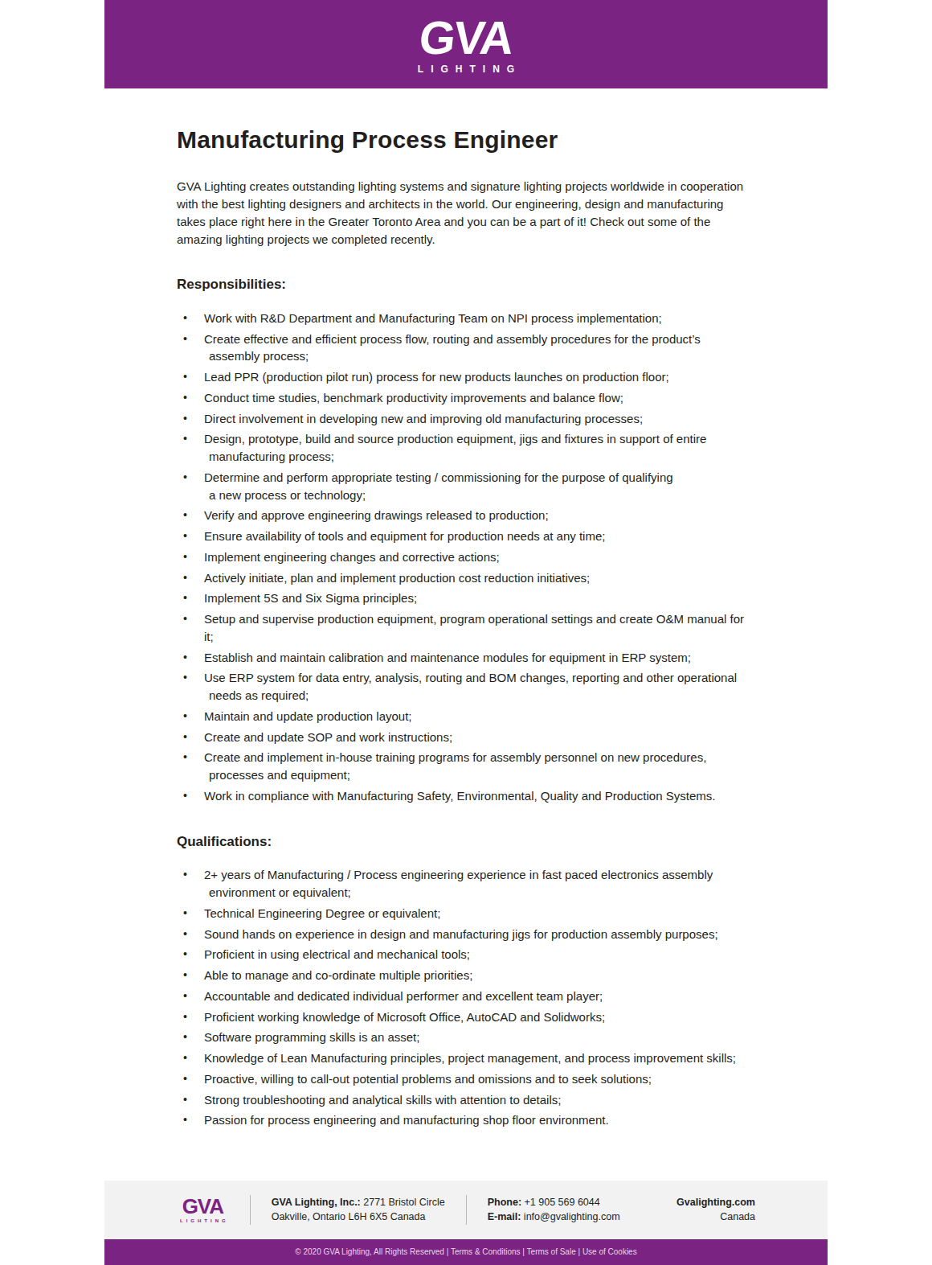GVA LIGHTING
Manufacturing Process Engineer
GVA Lighting creates outstanding lighting systems and signature lighting projects worldwide in cooperation with the best lighting designers and architects in the world. Our engineering, design and manufacturing takes place right here in the Greater Toronto Area and you can be a part of it! Check out some of the amazing lighting projects we completed recently.
Responsibilities:
Work with R&D Department and Manufacturing Team on NPI process implementation;
Create effective and efficient process flow, routing and assembly procedures for the product’sassembly process;
Lead PPR (production pilot run) process for new products launches on production floor;
Conduct time studies, benchmark productivity improvements and balance flow;
Direct involvement in developing new and improving old manufacturing processes;
Design, prototype, build and source production equipment, jigs and fixtures in support of entiremanufacturing process;
Determine and perform appropriate testing / commissioning for the purpose of qualifyinga new process or technology;
Verify and approve engineering drawings released to production;
Ensure availability of tools and equipment for production needs at any time;
Implement engineering changes and corrective actions;
Actively initiate, plan and implement production cost reduction initiatives;
Implement 5S and Six Sigma principles;
Setup and supervise production equipment, program operational settings and create O&M manual for it;
Establish and maintain calibration and maintenance modules for equipment in ERP system;
Use ERP system for data entry, analysis, routing and BOM changes, reporting and other operationalneeds as required;
Maintain and update production layout;
Create and update SOP and work instructions;
Create and implement in-house training programs for assembly personnel on new procedures,processes and equipment;
Work in compliance with Manufacturing Safety, Environmental, Quality and Production Systems.
Qualifications:
2+ years of Manufacturing / Process engineering experience in fast paced electronics assemblyenvironment or equivalent;
Technical Engineering Degree or equivalent;
Sound hands on experience in design and manufacturing jigs for production assembly purposes;
Proficient in using electrical and mechanical tools;
Able to manage and co-ordinate multiple priorities;
Accountable and dedicated individual performer and excellent team player;
Proficient working knowledge of Microsoft Office, AutoCAD and Solidworks;
Software programming skills is an asset;
Knowledge of Lean Manufacturing principles, project management, and process improvement skills;
Proactive, willing to call-out potential problems and omissions and to seek solutions;
Strong troubleshooting and analytical skills with attention to details;
Passion for process engineering and manufacturing shop floor environment.
GVA LIGHTING
GVA Lighting, Inc.: 2771 Bristol Circle
Oakville, Ontario L6H 6X5 Canada
Phone: +1 905 569 6044
E-mail: info@gvalighting.com
Gvalighting.com
Canada
© 2020 GVA Lighting, All Rights Reserved | Terms & Conditions | Terms of Sale | Use of Cookies